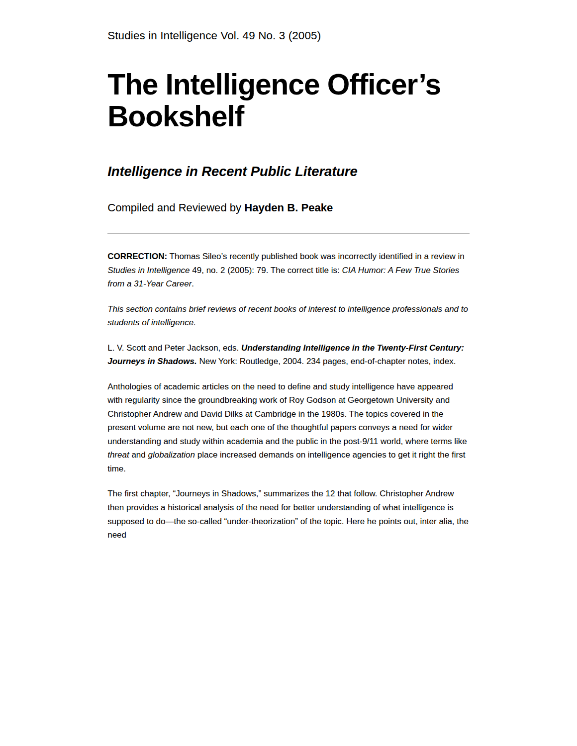Studies in Intelligence Vol. 49 No. 3 (2005)
The Intelligence Officer’s Bookshelf
Intelligence in Recent Public Literature
Compiled and Reviewed by Hayden B. Peake
CORRECTION: Thomas Sileo’s recently published book was incorrectly identified in a review in Studies in Intelligence 49, no. 2 (2005): 79. The correct title is: CIA Humor: A Few True Stories from a 31-Year Career.
This section contains brief reviews of recent books of interest to intelligence professionals and to students of intelligence.
L. V. Scott and Peter Jackson, eds. Understanding Intelligence in the Twenty-First Century: Journeys in Shadows. New York: Routledge, 2004. 234 pages, end-of-chapter notes, index.
Anthologies of academic articles on the need to define and study intelligence have appeared with regularity since the groundbreaking work of Roy Godson at Georgetown University and Christopher Andrew and David Dilks at Cambridge in the 1980s. The topics covered in the present volume are not new, but each one of the thoughtful papers conveys a need for wider understanding and study within academia and the public in the post-9/11 world, where terms like threat and globalization place increased demands on intelligence agencies to get it right the first time.
The first chapter, “Journeys in Shadows,” summarizes the 12 that follow. Christopher Andrew then provides a historical analysis of the need for better understanding of what intelligence is supposed to do—the so-called “under-theorization” of the topic. Here he points out, inter alia, the need